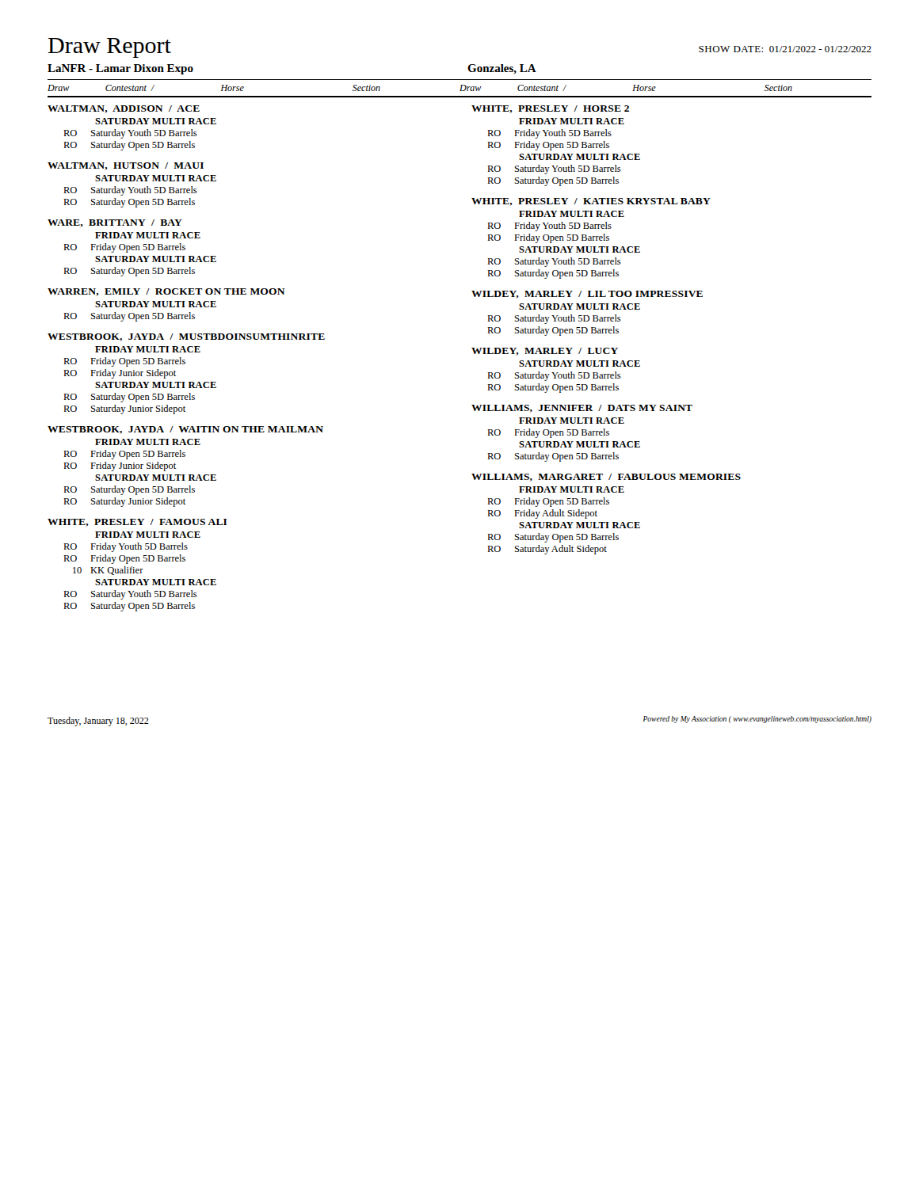Draw Report
SHOW DATE: 01/21/2022 - 01/22/2022
LaNFR - Lamar Dixon Expo Gonzales, LA
| Draw | Contestant / | Horse | Section | Draw | Contestant / | Horse | Section |
WALTMAN, ADDISON / ACE
SATURDAY MULTI RACE
RO Saturday Youth 5D Barrels
RO Saturday Open 5D Barrels
WALTMAN, HUTSON / MAUI
SATURDAY MULTI RACE
RO Saturday Youth 5D Barrels
RO Saturday Open 5D Barrels
WARE, BRITTANY / BAY
FRIDAY MULTI RACE
RO Friday Open 5D Barrels
SATURDAY MULTI RACE
RO Saturday Open 5D Barrels
WARREN, EMILY / ROCKET ON THE MOON
SATURDAY MULTI RACE
RO Saturday Open 5D Barrels
WESTBROOK, JAYDA / MUSTBDOINSUMTHINRITE
FRIDAY MULTI RACE
RO Friday Open 5D Barrels
RO Friday Junior Sidepot
SATURDAY MULTI RACE
RO Saturday Open 5D Barrels
RO Saturday Junior Sidepot
WESTBROOK, JAYDA / WAITIN ON THE MAILMAN
FRIDAY MULTI RACE
RO Friday Open 5D Barrels
RO Friday Junior Sidepot
SATURDAY MULTI RACE
RO Saturday Open 5D Barrels
RO Saturday Junior Sidepot
WHITE, PRESLEY / FAMOUS ALI
FRIDAY MULTI RACE
RO Friday Youth 5D Barrels
RO Friday Open 5D Barrels
10 KK Qualifier
SATURDAY MULTI RACE
RO Saturday Youth 5D Barrels
RO Saturday Open 5D Barrels
WHITE, PRESLEY / HORSE 2
FRIDAY MULTI RACE
RO Friday Youth 5D Barrels
RO Friday Open 5D Barrels
SATURDAY MULTI RACE
RO Saturday Youth 5D Barrels
RO Saturday Open 5D Barrels
WHITE, PRESLEY / KATIES KRYSTAL BABY
FRIDAY MULTI RACE
RO Friday Youth 5D Barrels
RO Friday Open 5D Barrels
SATURDAY MULTI RACE
RO Saturday Youth 5D Barrels
RO Saturday Open 5D Barrels
WILDEY, MARLEY / LIL TOO IMPRESSIVE
SATURDAY MULTI RACE
RO Saturday Youth 5D Barrels
RO Saturday Open 5D Barrels
WILDEY, MARLEY / LUCY
SATURDAY MULTI RACE
RO Saturday Youth 5D Barrels
RO Saturday Open 5D Barrels
WILLIAMS, JENNIFER / DATS MY SAINT
FRIDAY MULTI RACE
RO Friday Open 5D Barrels
SATURDAY MULTI RACE
RO Saturday Open 5D Barrels
WILLIAMS, MARGARET / FABULOUS MEMORIES
FRIDAY MULTI RACE
RO Friday Open 5D Barrels
RO Friday Adult Sidepot
SATURDAY MULTI RACE
RO Saturday Open 5D Barrels
RO Saturday Adult Sidepot
Tuesday, January 18, 2022 Powered by My Association ( www.evangelineweb.com/myassociation.html)